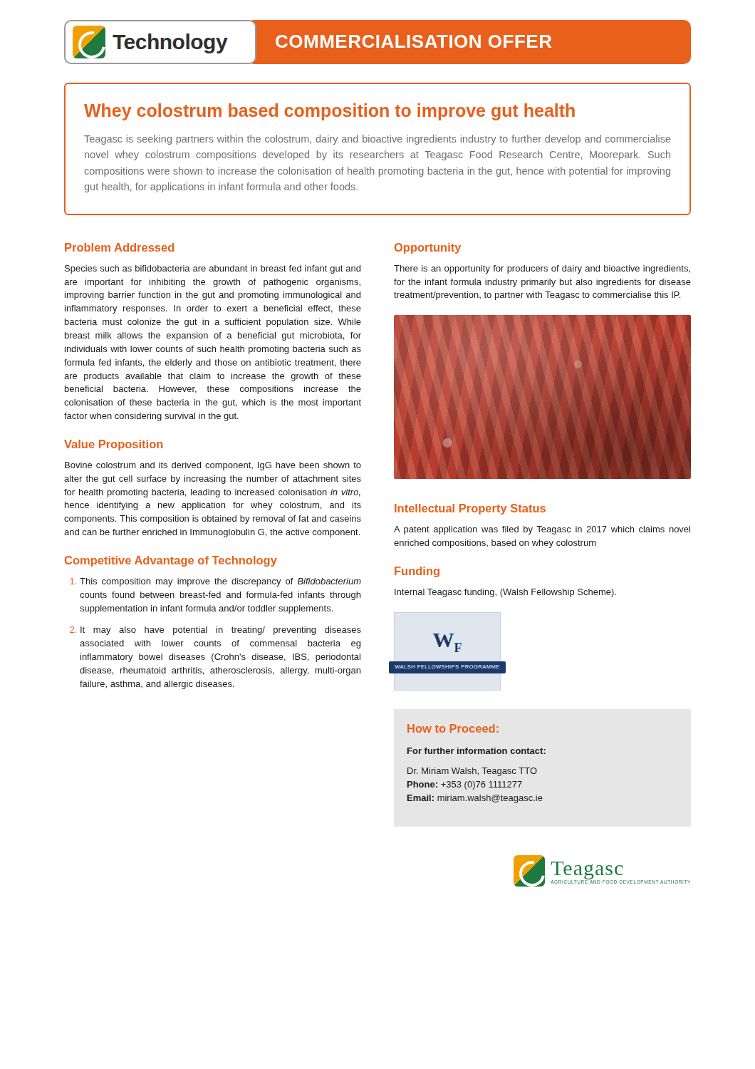Technology
COMMERCIALISATION OFFER
Whey colostrum based composition to improve gut health
Teagasc is seeking partners within the colostrum, dairy and bioactive ingredients industry to further develop and commercialise novel whey colostrum compositions developed by its researchers at Teagasc Food Research Centre, Moorepark. Such compositions were shown to increase the colonisation of health promoting bacteria in the gut, hence with potential for improving gut health, for applications in infant formula and other foods.
Problem Addressed
Species such as bifidobacteria are abundant in breast fed infant gut and are important for inhibiting the growth of pathogenic organisms, improving barrier function in the gut and promoting immunological and inflammatory responses. In order to exert a beneficial effect, these bacteria must colonize the gut in a sufficient population size. While breast milk allows the expansion of a beneficial gut microbiota, for individuals with lower counts of such health promoting bacteria such as formula fed infants, the elderly and those on antibiotic treatment, there are products available that claim to increase the growth of these beneficial bacteria. However, these compositions increase the colonisation of these bacteria in the gut, which is the most important factor when considering survival in the gut.
Value Proposition
Bovine colostrum and its derived component, IgG have been shown to alter the gut cell surface by increasing the number of attachment sites for health promoting bacteria, leading to increased colonisation in vitro, hence identifying a new application for whey colostrum, and its components. This composition is obtained by removal of fat and caseins and can be further enriched in Immunoglobulin G, the active component.
Competitive Advantage of Technology
This composition may improve the discrepancy of Bifidobacterium counts found between breast-fed and formula-fed infants through supplementation in infant formula and/or toddler supplements.
It may also have potential in treating/ preventing diseases associated with lower counts of commensal bacteria eg inflammatory bowel diseases (Crohn's disease, IBS, periodontal disease, rheumatoid arthritis, atherosclerosis, allergy, multi-organ failure, asthma, and allergic diseases.
Opportunity
There is an opportunity for producers of dairy and bioactive ingredients, for the infant formula industry primarily but also ingredients for disease treatment/prevention, to partner with Teagasc to commercialise this IP.
Intellectual Property Status
A patent application was filed by Teagasc in 2017 which claims novel enriched compositions, based on whey colostrum
Funding
Internal Teagasc funding, (Walsh Fellowship Scheme).
WF
Walsh Fellowships Programme
How to Proceed:
For further information contact:
Dr. Miriam Walsh, Teagasc TTO
Phone: +353 (0)76 1111277
Email: miriam.walsh@teagasc.ie
Teagasc
Agriculture and Food Development Authority